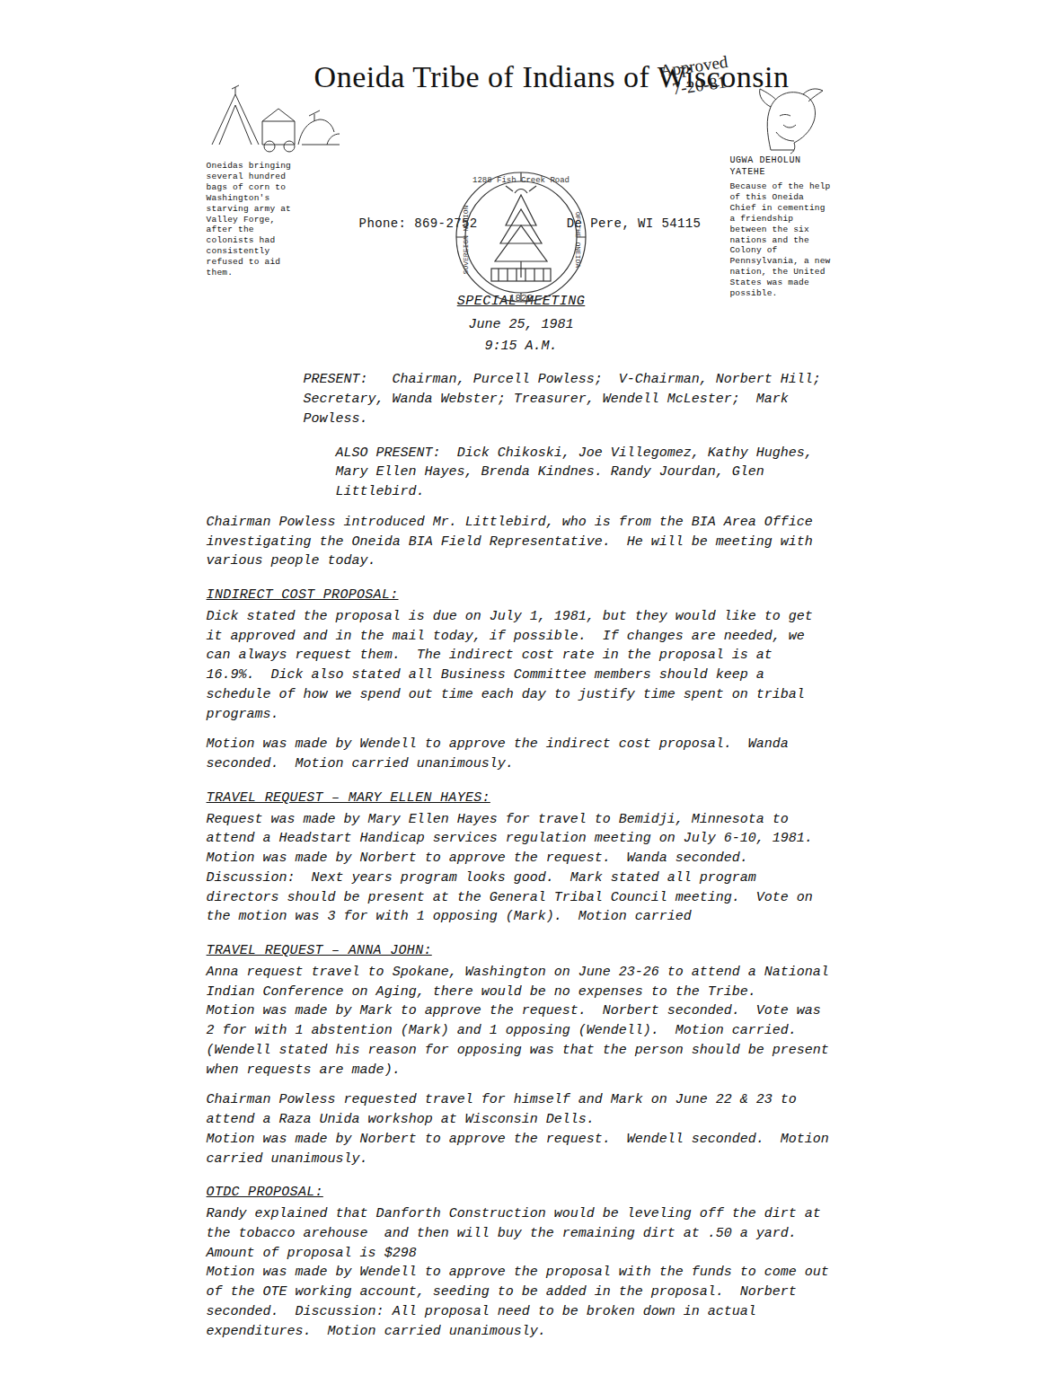Approved 7-20-81
Oneida Tribe of Indians of Wisconsin
Oneidas bringing several hundred bags of corn to Washington's starving army at Valley Forge, after the colonists had consistently refused to aid them.
UGWA DEHOLUN YATEHE
Because of the help of this Oneida Chief in cementing a friendship between the six nations and the Colony of Pennsylvania, a new nation, the United States was made possible.
Phone: 869-2752
De Pere, WI 54115
1288 Fish Creek Road 1822 SOVEREIGN NATION OF THE ONEIDA
SPECIAL MEETING June 25, 1981 9:15 A.M.
PRESENT: Chairman, Purcell Powless; V-Chairman, Norbert Hill; Secretary, Wanda Webster; Treasurer, Wendell McLester; Mark Powless.
ALSO PRESENT: Dick Chikoski, Joe Villegomez, Kathy Hughes, Mary Ellen Hayes, Brenda Kindnes. Randy Jourdan, Glen Littlebird.
Chairman Powless introduced Mr. Littlebird, who is from the BIA Area Office investigating the Oneida BIA Field Representative. He will be meeting with various people today.
INDIRECT COST PROPOSAL:
Dick stated the proposal is due on July 1, 1981, but they would like to get it approved and in the mail today, if possible. If changes are needed, we can always request them. The indirect cost rate in the proposal is at 16.9%. Dick also stated all Business Committee members should keep a schedule of how we spend out time each day to justify time spent on tribal programs.
Motion was made by Wendell to approve the indirect cost proposal. Wanda seconded. Motion carried unanimously.
TRAVEL REQUEST – MARY ELLEN HAYES:
Request was made by Mary Ellen Hayes for travel to Bemidji, Minnesota to attend a Headstart Handicap services regulation meeting on July 6-10, 1981.
Motion was made by Norbert to approve the request. Wanda seconded. Discussion: Next years program looks good. Mark stated all program directors should be present at the General Tribal Council meeting. Vote on the motion was 3 for with 1 opposing (Mark). Motion carried
TRAVEL REQUEST – ANNA JOHN:
Anna request travel to Spokane, Washington on June 23-26 to attend a National Indian Conference on Aging, there would be no expenses to the Tribe.
Motion was made by Mark to approve the request. Norbert seconded. Vote was 2 for with 1 abstention (Mark) and 1 opposing (Wendell). Motion carried. (Wendell stated his reason for opposing was that the person should be present when requests are made).
Chairman Powless requested travel for himself and Mark on June 22 & 23 to attend a Raza Unida workshop at Wisconsin Dells.
Motion was made by Norbert to approve the request. Wendell seconded. Motion carried unanimously.
OTDC PROPOSAL:
Randy explained that Danforth Construction would be leveling off the dirt at the tobacco arehouse and then will buy the remaining dirt at .50 a yard. Amount of proposal is $298
Motion was made by Wendell to approve the proposal with the funds to come out of the OTE working account, seeding to be added in the proposal. Norbert seconded. Discussion: All proposal need to be broken down in actual expenditures. Motion carried unanimously.